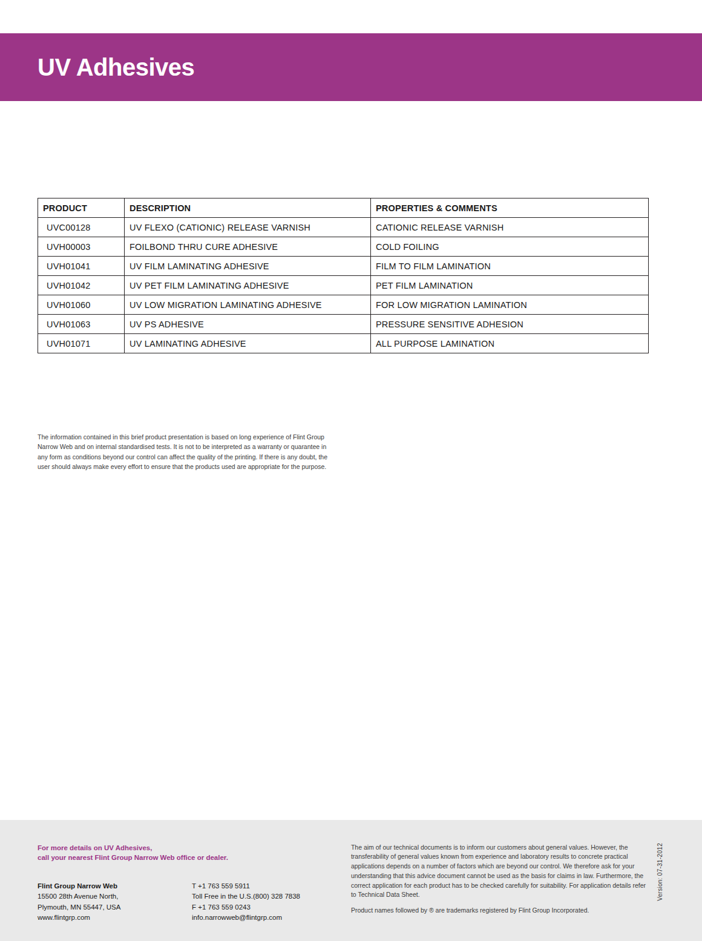UV Adhesives
| PRODUCT | DESCRIPTION | PROPERTIES & COMMENTS |
| --- | --- | --- |
| UVC00128 | UV FLEXO (CATIONIC) RELEASE VARNISH | CATIONIC RELEASE VARNISH |
| UVH00003 | FOILBOND THRU CURE ADHESIVE | COLD FOILING |
| UVH01041 | UV FILM LAMINATING ADHESIVE | FILM TO FILM LAMINATION |
| UVH01042 | UV PET FILM LAMINATING ADHESIVE | PET FILM LAMINATION |
| UVH01060 | UV LOW MIGRATION LAMINATING ADHESIVE | FOR LOW MIGRATION LAMINATION |
| UVH01063 | UV PS ADHESIVE | PRESSURE SENSITIVE ADHESION |
| UVH01071 | UV LAMINATING ADHESIVE | ALL PURPOSE LAMINATION |
The information contained in this brief product presentation is based on long experience of Flint Group Narrow Web and on internal standardised tests. It is not to be interpreted as a warranty or quarantee in any form as conditions beyond our control can affect the quality of the printing. If there is any doubt, the user should always make every effort to ensure that the products used are appropriate for the purpose.
For more details on UV Adhesives,
call your nearest Flint Group Narrow Web office or dealer.
Flint Group Narrow Web
15500 28th Avenue North,
Plymouth, MN 55447, USA
www.flintgrp.com
T +1 763 559 5911
Toll Free in the U.S.(800) 328 7838
F +1 763 559 0243
info.narrowweb@flintgrp.com
Version: 07-31-2012
The aim of our technical documents is to inform our customers about general values. However, the transferability of general values known from experience and laboratory results to concrete practical applications depends on a number of factors which are beyond our control. We therefore ask for your understanding that this advice document cannot be used as the basis for claims in law. Furthermore, the correct application for each product has to be checked carefully for suitability. For application details refer to Technical Data Sheet.
Product names followed by ® are trademarks registered by Flint Group Incorporated.